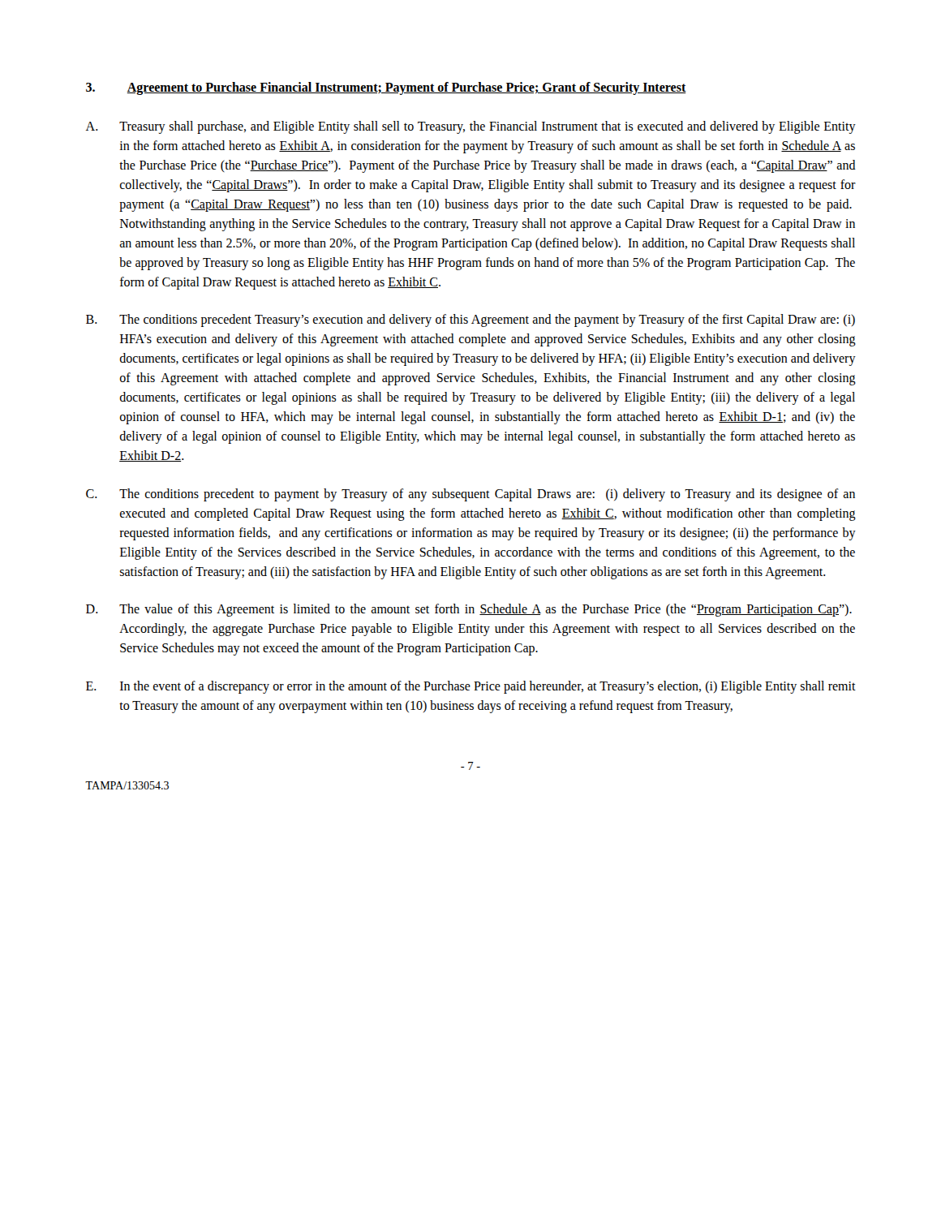3.
Agreement to Purchase Financial Instrument; Payment of Purchase Price; Grant of Security Interest
A. Treasury shall purchase, and Eligible Entity shall sell to Treasury, the Financial Instrument that is executed and delivered by Eligible Entity in the form attached hereto as Exhibit A, in consideration for the payment by Treasury of such amount as shall be set forth in Schedule A as the Purchase Price (the “Purchase Price”). Payment of the Purchase Price by Treasury shall be made in draws (each, a “Capital Draw” and collectively, the “Capital Draws”). In order to make a Capital Draw, Eligible Entity shall submit to Treasury and its designee a request for payment (a “Capital Draw Request”) no less than ten (10) business days prior to the date such Capital Draw is requested to be paid. Notwithstanding anything in the Service Schedules to the contrary, Treasury shall not approve a Capital Draw Request for a Capital Draw in an amount less than 2.5%, or more than 20%, of the Program Participation Cap (defined below). In addition, no Capital Draw Requests shall be approved by Treasury so long as Eligible Entity has HHF Program funds on hand of more than 5% of the Program Participation Cap. The form of Capital Draw Request is attached hereto as Exhibit C.
B. The conditions precedent Treasury’s execution and delivery of this Agreement and the payment by Treasury of the first Capital Draw are: (i) HFA’s execution and delivery of this Agreement with attached complete and approved Service Schedules, Exhibits and any other closing documents, certificates or legal opinions as shall be required by Treasury to be delivered by HFA; (ii) Eligible Entity’s execution and delivery of this Agreement with attached complete and approved Service Schedules, Exhibits, the Financial Instrument and any other closing documents, certificates or legal opinions as shall be required by Treasury to be delivered by Eligible Entity; (iii) the delivery of a legal opinion of counsel to HFA, which may be internal legal counsel, in substantially the form attached hereto as Exhibit D-1; and (iv) the delivery of a legal opinion of counsel to Eligible Entity, which may be internal legal counsel, in substantially the form attached hereto as Exhibit D-2.
C. The conditions precedent to payment by Treasury of any subsequent Capital Draws are: (i) delivery to Treasury and its designee of an executed and completed Capital Draw Request using the form attached hereto as Exhibit C, without modification other than completing requested information fields, and any certifications or information as may be required by Treasury or its designee; (ii) the performance by Eligible Entity of the Services described in the Service Schedules, in accordance with the terms and conditions of this Agreement, to the satisfaction of Treasury; and (iii) the satisfaction by HFA and Eligible Entity of such other obligations as are set forth in this Agreement.
D. The value of this Agreement is limited to the amount set forth in Schedule A as the Purchase Price (the “Program Participation Cap”). Accordingly, the aggregate Purchase Price payable to Eligible Entity under this Agreement with respect to all Services described on the Service Schedules may not exceed the amount of the Program Participation Cap.
E. In the event of a discrepancy or error in the amount of the Purchase Price paid hereunder, at Treasury’s election, (i) Eligible Entity shall remit to Treasury the amount of any overpayment within ten (10) business days of receiving a refund request from Treasury,
- 7 -
TAMPA/133054.3